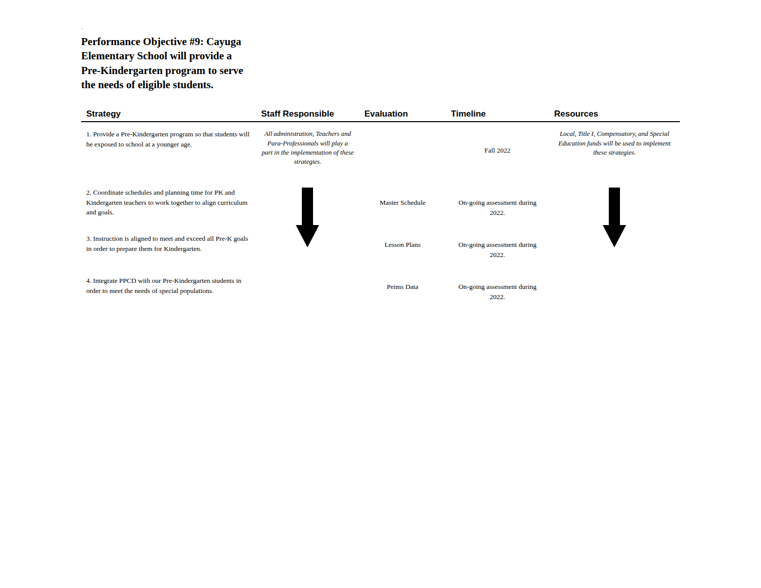·
Performance Objective #9: Cayuga Elementary School will provide a Pre-Kindergarten program to serve the needs of eligible students.
| Strategy | Staff Responsible | Evaluation | Timeline | Resources |
| --- | --- | --- | --- | --- |
| 1. Provide a Pre-Kindergarten program so that students will be exposed to school at a younger age. | All administration, Teachers and Para-Professionals will play a part in the implementation of these strategies. | | Fall 2022 | Local, Title I, Compensatory, and Special Education funds will be used to implement these strategies. |
| 2. Coordinate schedules and planning time for PK and Kindergarten teachers to work together to align curriculum and goals. | | Master Schedule | On-going assessment during 2022. | |
| 3. Instruction is aligned to meet and exceed all Pre-K goals in order to prepare them for Kindergarten. | Lesson Plans | On-going assessment during 2022. |
| 4. Integrate PPCD with our Pre-Kindergarten students in order to meet the needs of special populations. | Peims Data | On-going assessment during 2022. |